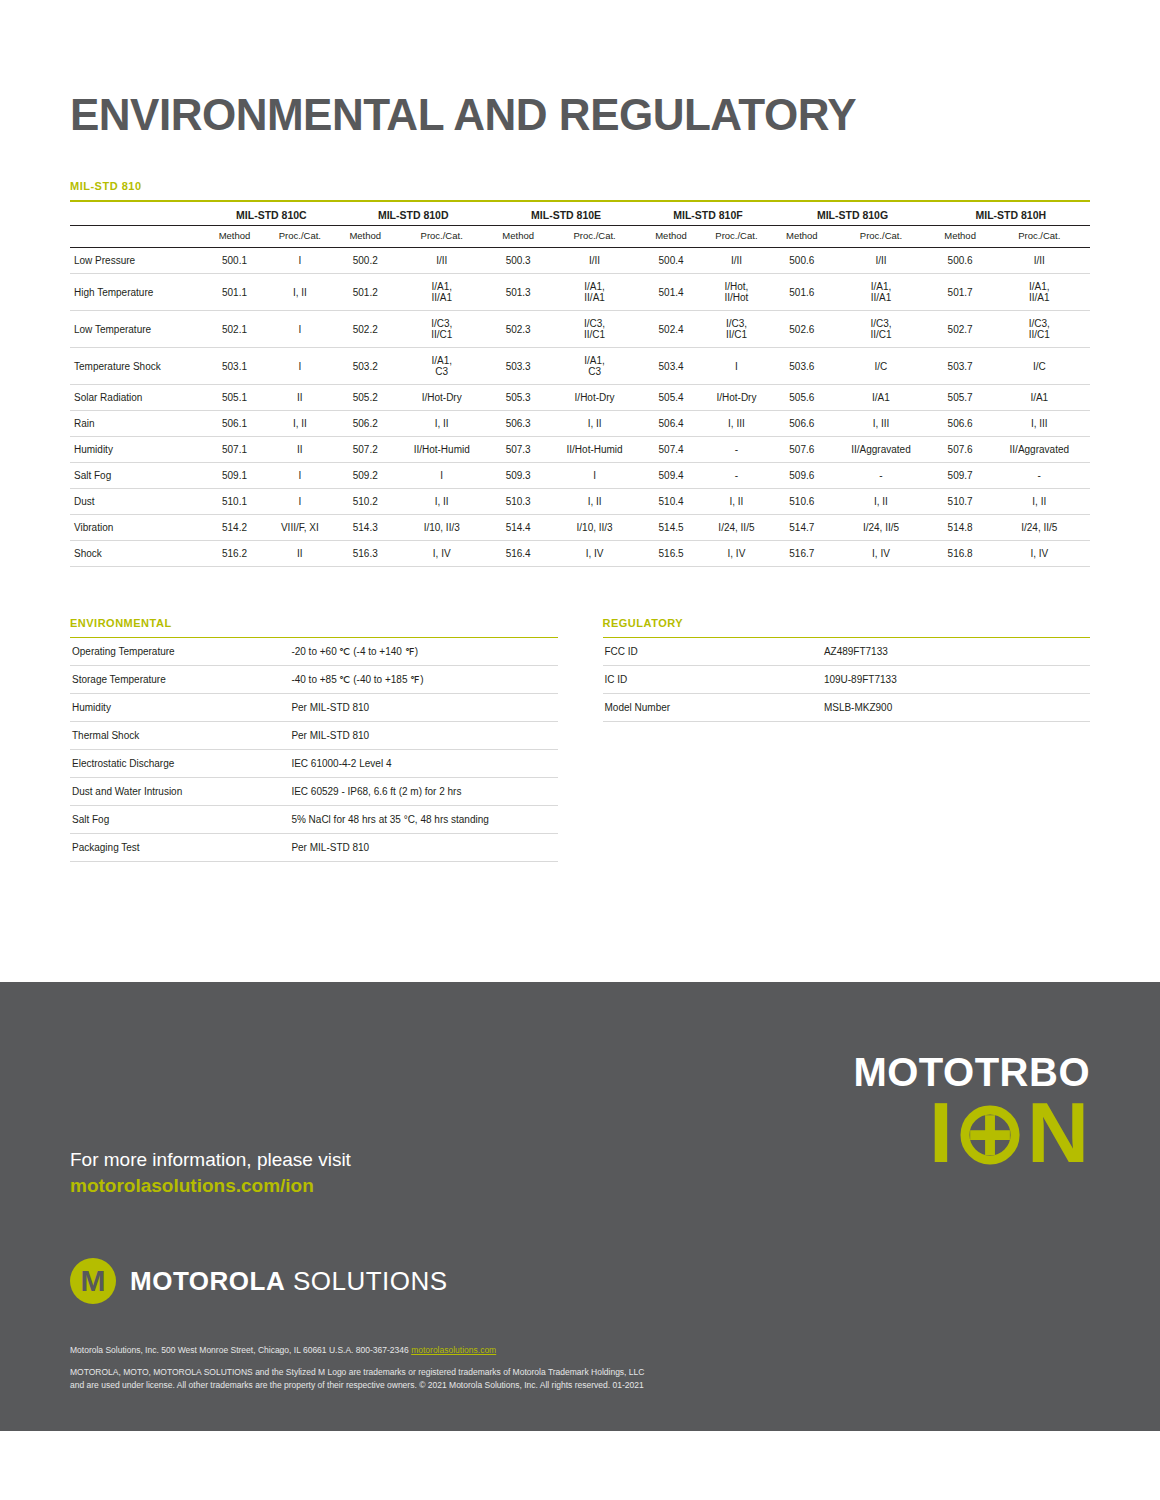ENVIRONMENTAL AND REGULATORY
MIL-STD 810
| | MIL-STD 810C | MIL-STD 810D | MIL-STD 810E | MIL-STD 810F | MIL-STD 810G | MIL-STD 810H |
| --- | --- | --- | --- | --- | --- | --- |
| | Method | Proc./Cat. | Method | Proc./Cat. | Method | Proc./Cat. | Method | Proc./Cat. | Method | Proc./Cat. | Method | Proc./Cat. |
| Low Pressure | 500.1 | I | 500.2 | I/II | 500.3 | I/II | 500.4 | I/II | 500.6 | I/II | 500.6 | I/II |
| High Temperature | 501.1 | I, II | 501.2 | I/A1, II/A1 | 501.3 | I/A1, II/A1 | 501.4 | I/Hot, II/Hot | 501.6 | I/A1, II/A1 | 501.7 | I/A1, II/A1 |
| Low Temperature | 502.1 | I | 502.2 | I/C3, II/C1 | 502.3 | I/C3, II/C1 | 502.4 | I/C3, II/C1 | 502.6 | I/C3, II/C1 | 502.7 | I/C3, II/C1 |
| Temperature Shock | 503.1 | I | 503.2 | I/A1, C3 | 503.3 | I/A1, C3 | 503.4 | I | 503.6 | I/C | 503.7 | I/C |
| Solar Radiation | 505.1 | II | 505.2 | I/Hot-Dry | 505.3 | I/Hot-Dry | 505.4 | I/Hot-Dry | 505.6 | I/A1 | 505.7 | I/A1 |
| Rain | 506.1 | I, II | 506.2 | I, II | 506.3 | I, II | 506.4 | I, III | 506.6 | I, III | 506.6 | I, III |
| Humidity | 507.1 | II | 507.2 | II/Hot-Humid | 507.3 | II/Hot-Humid | 507.4 | - | 507.6 | II/Aggravated | 507.6 | II/Aggravated |
| Salt Fog | 509.1 | I | 509.2 | I | 509.3 | I | 509.4 | - | 509.6 | - | 509.7 | - |
| Dust | 510.1 | I | 510.2 | I, II | 510.3 | I, II | 510.4 | I, II | 510.6 | I, II | 510.7 | I, II |
| Vibration | 514.2 | VIII/F, XI | 514.3 | I/10, II/3 | 514.4 | I/10, II/3 | 514.5 | I/24, II/5 | 514.7 | I/24, II/5 | 514.8 | I/24, II/5 |
| Shock | 516.2 | II | 516.3 | I, IV | 516.4 | I, IV | 516.5 | I, IV | 516.7 | I, IV | 516.8 | I, IV |
ENVIRONMENTAL
| Operating Temperature | -20 to +60 ℃ (-4 to +140 ℉) |
| Storage Temperature | -40 to +85 ℃ (-40 to +185 ℉) |
| Humidity | Per MIL-STD 810 |
| Thermal Shock | Per MIL-STD 810 |
| Electrostatic Discharge | IEC 61000-4-2 Level 4 |
| Dust and Water Intrusion | IEC 60529 - IP68, 6.6 ft (2 m) for 2 hrs |
| Salt Fog | 5% NaCl for 48 hrs at 35 °C, 48 hrs standing |
| Packaging Test | Per MIL-STD 810 |
REGULATORY
| FCC ID | AZ489FT7133 |
| IC ID | 109U-89FT7133 |
| Model Number | MSLB-MKZ900 |
MOTOTRBO
I⊕N
For more information, please visit
motorolasolutions.com/ion
MOTOROLA SOLUTIONS
Motorola Solutions, Inc. 500 West Monroe Street, Chicago, IL 60661 U.S.A. 800-367-2346 motorolasolutions.com
MOTOROLA, MOTO, MOTOROLA SOLUTIONS and the Stylized M Logo are trademarks or registered trademarks of Motorola Trademark Holdings, LLC
and are used under license. All other trademarks are the property of their respective owners. © 2021 Motorola Solutions, Inc. All rights reserved. 01-2021